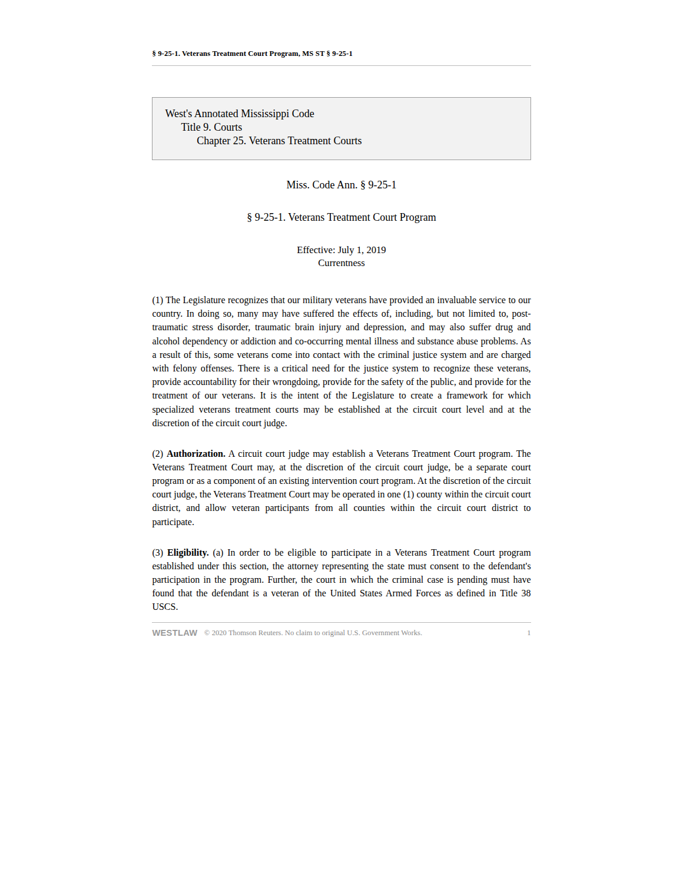§ 9-25-1. Veterans Treatment Court Program, MS ST § 9-25-1
West's Annotated Mississippi Code
Title 9. Courts
Chapter 25. Veterans Treatment Courts
Miss. Code Ann. § 9-25-1
§ 9-25-1. Veterans Treatment Court Program
Effective: July 1, 2019
Currentness
(1) The Legislature recognizes that our military veterans have provided an invaluable service to our country. In doing so, many may have suffered the effects of, including, but not limited to, post-traumatic stress disorder, traumatic brain injury and depression, and may also suffer drug and alcohol dependency or addiction and co-occurring mental illness and substance abuse problems. As a result of this, some veterans come into contact with the criminal justice system and are charged with felony offenses. There is a critical need for the justice system to recognize these veterans, provide accountability for their wrongdoing, provide for the safety of the public, and provide for the treatment of our veterans. It is the intent of the Legislature to create a framework for which specialized veterans treatment courts may be established at the circuit court level and at the discretion of the circuit court judge.
(2) Authorization. A circuit court judge may establish a Veterans Treatment Court program. The Veterans Treatment Court may, at the discretion of the circuit court judge, be a separate court program or as a component of an existing intervention court program. At the discretion of the circuit court judge, the Veterans Treatment Court may be operated in one (1) county within the circuit court district, and allow veteran participants from all counties within the circuit court district to participate.
(3) Eligibility. (a) In order to be eligible to participate in a Veterans Treatment Court program established under this section, the attorney representing the state must consent to the defendant's participation in the program. Further, the court in which the criminal case is pending must have found that the defendant is a veteran of the United States Armed Forces as defined in Title 38 USCS.
WESTLAW © 2020 Thomson Reuters. No claim to original U.S. Government Works. 1